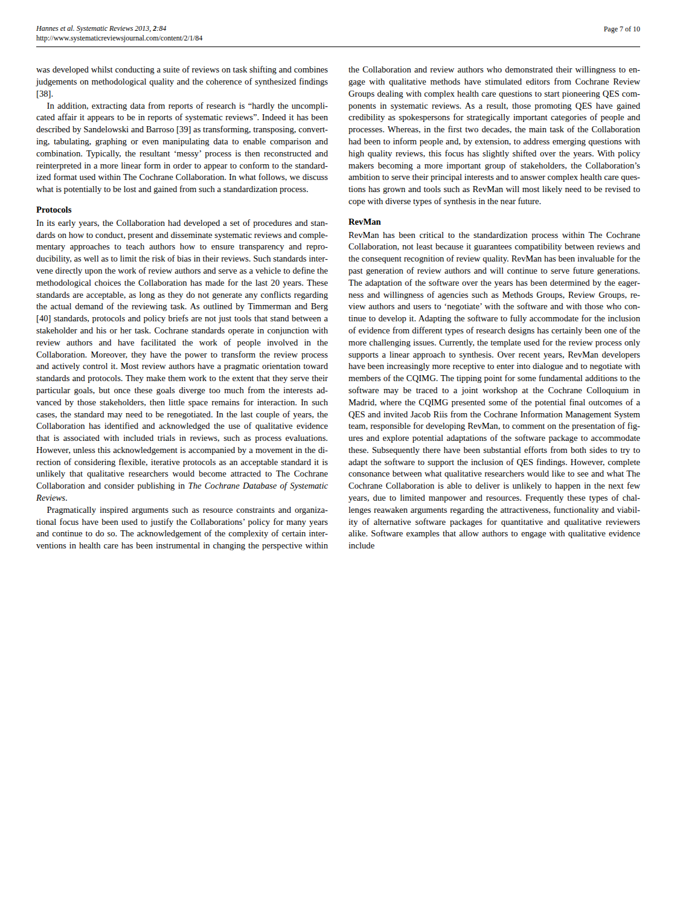Hannes et al. Systematic Reviews 2013, 2:84
http://www.systematicreviewsjournal.com/content/2/1/84
Page 7 of 10
was developed whilst conducting a suite of reviews on task shifting and combines judgements on methodological quality and the coherence of synthesized findings [38].
In addition, extracting data from reports of research is “hardly the uncomplicated affair it appears to be in reports of systematic reviews”. Indeed it has been described by Sandelowski and Barroso [39] as transforming, transposing, converting, tabulating, graphing or even manipulating data to enable comparison and combination. Typically, the resultant ‘messy’ process is then reconstructed and reinterpreted in a more linear form in order to appear to conform to the standardized format used within The Cochrane Collaboration. In what follows, we discuss what is potentially to be lost and gained from such a standardization process.
Protocols
In its early years, the Collaboration had developed a set of procedures and standards on how to conduct, present and disseminate systematic reviews and complementary approaches to teach authors how to ensure transparency and reproducibility, as well as to limit the risk of bias in their reviews. Such standards intervene directly upon the work of review authors and serve as a vehicle to define the methodological choices the Collaboration has made for the last 20 years. These standards are acceptable, as long as they do not generate any conflicts regarding the actual demand of the reviewing task. As outlined by Timmerman and Berg [40] standards, protocols and policy briefs are not just tools that stand between a stakeholder and his or her task. Cochrane standards operate in conjunction with review authors and have facilitated the work of people involved in the Collaboration. Moreover, they have the power to transform the review process and actively control it. Most review authors have a pragmatic orientation toward standards and protocols. They make them work to the extent that they serve their particular goals, but once these goals diverge too much from the interests advanced by those stakeholders, then little space remains for interaction. In such cases, the standard may need to be renegotiated. In the last couple of years, the Collaboration has identified and acknowledged the use of qualitative evidence that is associated with included trials in reviews, such as process evaluations. However, unless this acknowledgement is accompanied by a movement in the direction of considering flexible, iterative protocols as an acceptable standard it is unlikely that qualitative researchers would become attracted to The Cochrane Collaboration and consider publishing in The Cochrane Database of Systematic Reviews.
Pragmatically inspired arguments such as resource constraints and organizational focus have been used to justify the Collaborations’ policy for many years and continue to do so. The acknowledgement of the complexity of certain interventions in health care has been instrumental in changing the perspective within the Collaboration and review authors who demonstrated their willingness to engage with qualitative methods have stimulated editors from Cochrane Review Groups dealing with complex health care questions to start pioneering QES components in systematic reviews. As a result, those promoting QES have gained credibility as spokespersons for strategically important categories of people and processes. Whereas, in the first two decades, the main task of the Collaboration had been to inform people and, by extension, to address emerging questions with high quality reviews, this focus has slightly shifted over the years. With policy makers becoming a more important group of stakeholders, the Collaboration’s ambition to serve their principal interests and to answer complex health care questions has grown and tools such as RevMan will most likely need to be revised to cope with diverse types of synthesis in the near future.
RevMan
RevMan has been critical to the standardization process within The Cochrane Collaboration, not least because it guarantees compatibility between reviews and the consequent recognition of review quality. RevMan has been invaluable for the past generation of review authors and will continue to serve future generations. The adaptation of the software over the years has been determined by the eagerness and willingness of agencies such as Methods Groups, Review Groups, review authors and users to ‘negotiate’ with the software and with those who continue to develop it. Adapting the software to fully accommodate for the inclusion of evidence from different types of research designs has certainly been one of the more challenging issues. Currently, the template used for the review process only supports a linear approach to synthesis. Over recent years, RevMan developers have been increasingly more receptive to enter into dialogue and to negotiate with members of the CQIMG. The tipping point for some fundamental additions to the software may be traced to a joint workshop at the Cochrane Colloquium in Madrid, where the CQIMG presented some of the potential final outcomes of a QES and invited Jacob Riis from the Cochrane Information Management System team, responsible for developing RevMan, to comment on the presentation of figures and explore potential adaptations of the software package to accommodate these. Subsequently there have been substantial efforts from both sides to try to adapt the software to support the inclusion of QES findings. However, complete consonance between what qualitative researchers would like to see and what The Cochrane Collaboration is able to deliver is unlikely to happen in the next few years, due to limited manpower and resources. Frequently these types of challenges reawaken arguments regarding the attractiveness, functionality and viability of alternative software packages for quantitative and qualitative reviewers alike. Software examples that allow authors to engage with qualitative evidence include